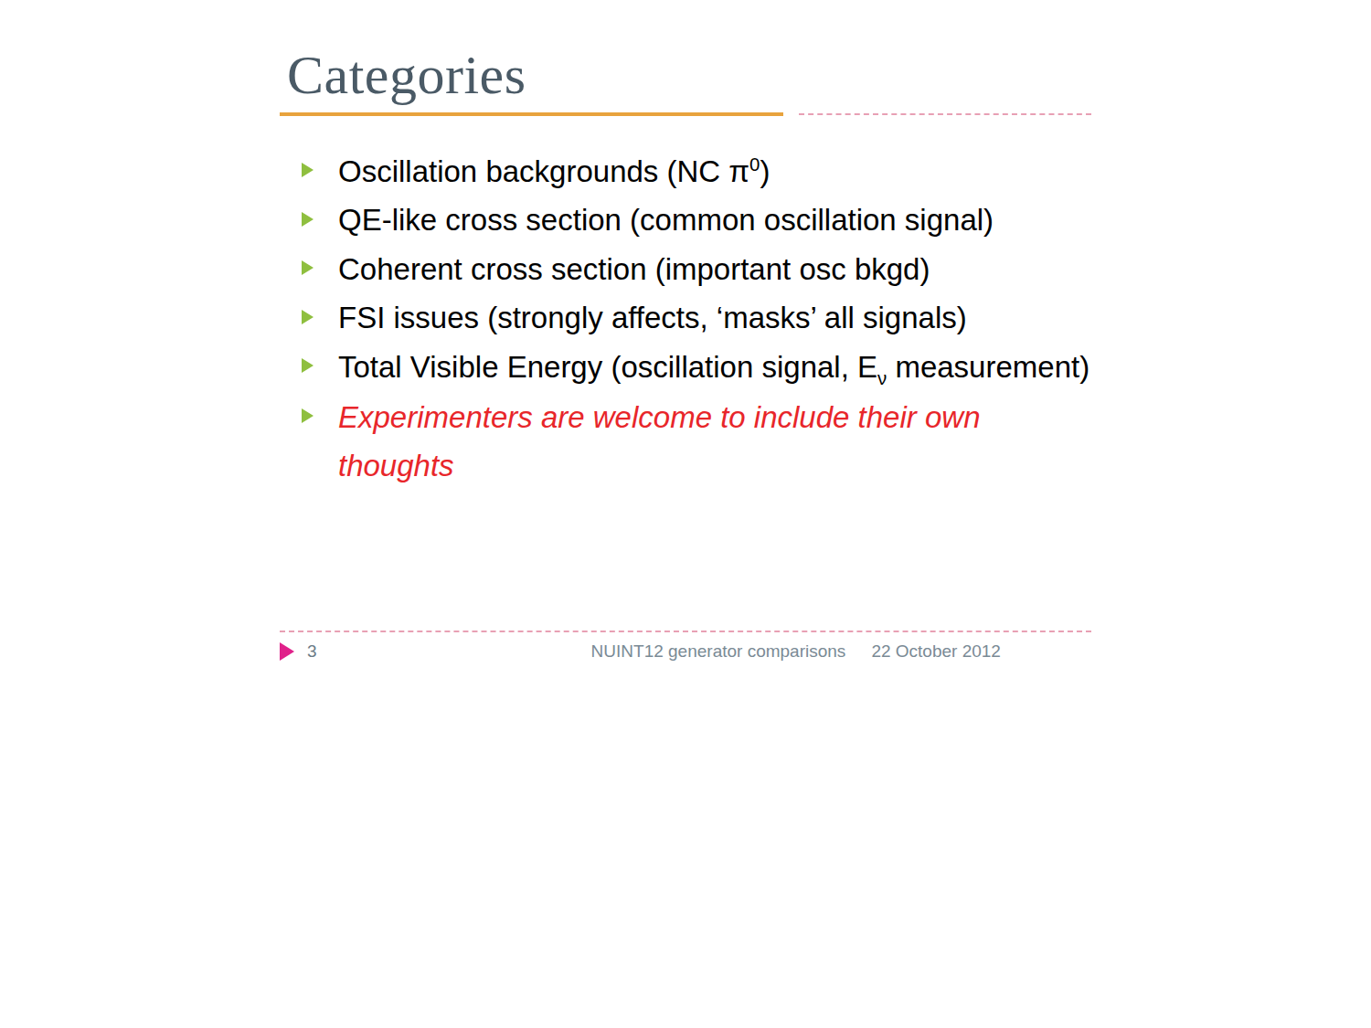Categories
Oscillation backgrounds (NC π0)
QE-like cross section (common oscillation signal)
Coherent cross section (important osc bkgd)
FSI issues (strongly affects, ‘masks’ all signals)
Total Visible Energy (oscillation signal, Eν measurement)
Experimenters are welcome to include their own thoughts
3 NUINT12 generator comparisons 22 October 2012